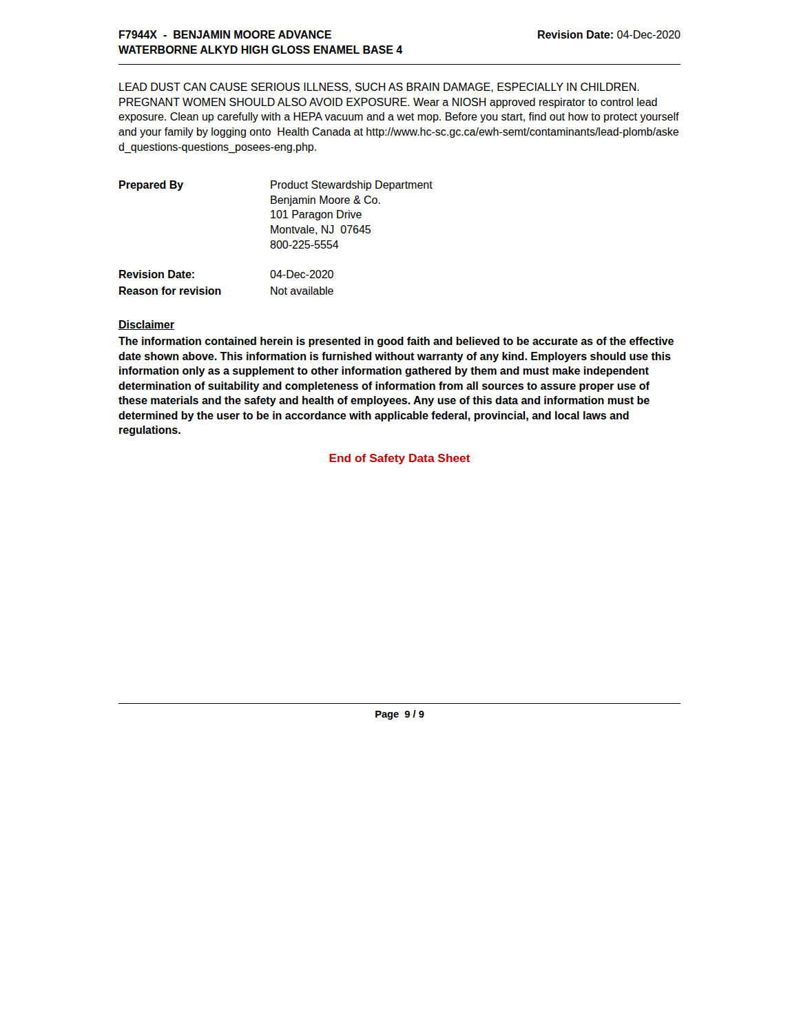F7944X - BENJAMIN MOORE ADVANCE
WATERBORNE ALKYD HIGH GLOSS ENAMEL BASE 4
Revision Date: 04-Dec-2020
LEAD DUST CAN CAUSE SERIOUS ILLNESS, SUCH AS BRAIN DAMAGE, ESPECIALLY IN CHILDREN. PREGNANT WOMEN SHOULD ALSO AVOID EXPOSURE. Wear a NIOSH approved respirator to control lead exposure. Clean up carefully with a HEPA vacuum and a wet mop. Before you start, find out how to protect yourself and your family by logging onto Health Canada at http://www.hc-sc.gc.ca/ewh-semt/contaminants/lead-plomb/asked_questions-questions_posees-eng.php.
| Prepared By | Product Stewardship Department Benjamin Moore & Co. 101 Paragon Drive Montvale, NJ 07645 800-225-5554 |
| Revision Date: | 04-Dec-2020 |
| Reason for revision | Not available |
Disclaimer
The information contained herein is presented in good faith and believed to be accurate as of the effective date shown above. This information is furnished without warranty of any kind. Employers should use this information only as a supplement to other information gathered by them and must make independent determination of suitability and completeness of information from all sources to assure proper use of these materials and the safety and health of employees. Any use of this data and information must be determined by the user to be in accordance with applicable federal, provincial, and local laws and regulations.
End of Safety Data Sheet
Page 9 / 9